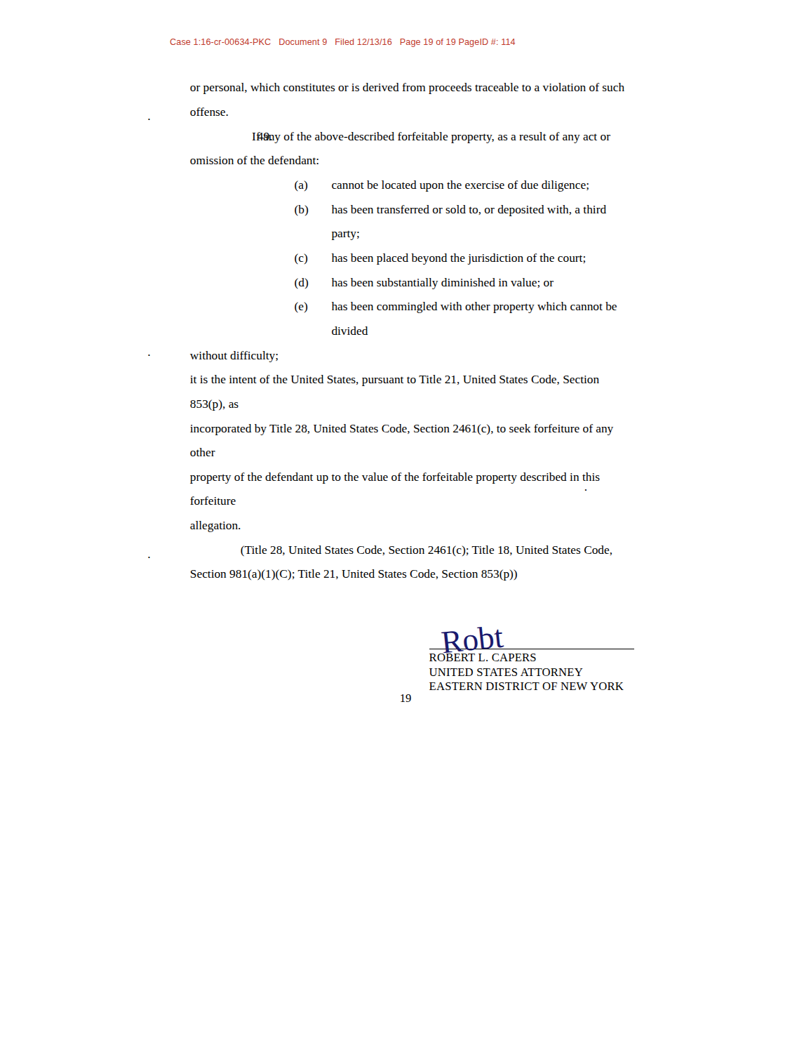Case 1:16-cr-00634-PKC Document 9 Filed 12/13/16 Page 19 of 19 PageID #: 114
. . . .
or personal, which constitutes or is derived from proceeds traceable to a violation of such
offense.
49. If any of the above-described forfeitable property, as a result of any act or
omission of the defendant:
(a) cannot be located upon the exercise of due diligence;
(b) has been transferred or sold to, or deposited with, a third party;
(c) has been placed beyond the jurisdiction of the court;
(d) has been substantially diminished in value; or
(e) has been commingled with other property which cannot be divided
without difficulty;
it is the intent of the United States, pursuant to Title 21, United States Code, Section 853(p), as
incorporated by Title 28, United States Code, Section 2461(c), to seek forfeiture of any other
property of the defendant up to the value of the forfeitable property described in this forfeiture
allegation.
(Title 28, United States Code, Section 2461(c); Title 18, United States Code,
Section 981(a)(1)(C); Title 21, United States Code, Section 853(p))
Robt
ROBERT L. CAPERS
UNITED STATES ATTORNEY
EASTERN DISTRICT OF NEW YORK
19